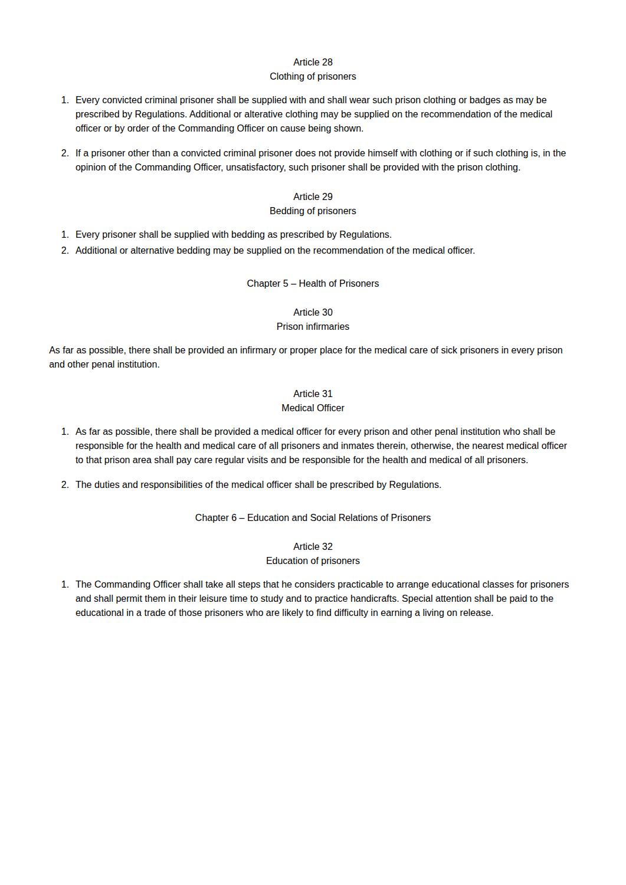Article 28 Clothing of prisoners
Every convicted criminal prisoner shall be supplied with and shall wear such prison clothing or badges as may be prescribed by Regulations. Additional or alterative clothing may be supplied on the recommendation of the medical officer or by order of the Commanding Officer on cause being shown.
If a prisoner other than a convicted criminal prisoner does not provide himself with clothing or if such clothing is, in the opinion of the Commanding Officer, unsatisfactory, such prisoner shall be provided with the prison clothing.
Article 29 Bedding of prisoners
Every prisoner shall be supplied with bedding as prescribed by Regulations.
Additional or alternative bedding may be supplied on the recommendation of the medical officer.
Chapter 5 – Health of Prisoners
Article 30 Prison infirmaries
As far as possible, there shall be provided an infirmary or proper place for the medical care of sick prisoners in every prison and other penal institution.
Article 31 Medical Officer
As far as possible, there shall be provided a medical officer for every prison and other penal institution who shall be responsible for the health and medical care of all prisoners and inmates therein, otherwise, the nearest medical officer to that prison area shall pay care regular visits and be responsible for the health and medical of all prisoners.
The duties and responsibilities of the medical officer shall be prescribed by Regulations.
Chapter 6 – Education and Social Relations of Prisoners
Article 32 Education of prisoners
The Commanding Officer shall take all steps that he considers practicable to arrange educational classes for prisoners and shall permit them in their leisure time to study and to practice handicrafts. Special attention shall be paid to the educational in a trade of those prisoners who are likely to find difficulty in earning a living on release.